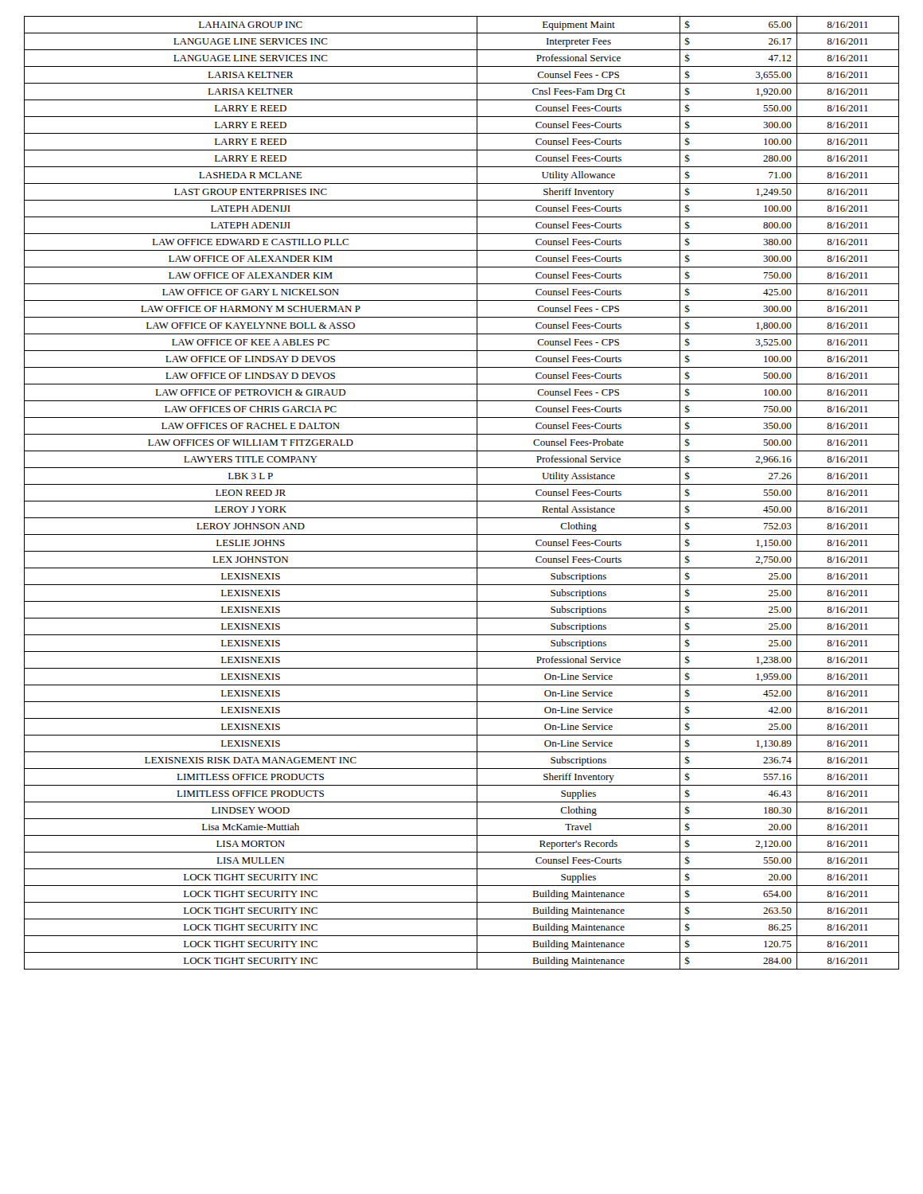| LAHAINA GROUP INC | Equipment Maint | $ 65.00 | 8/16/2011 |
| LANGUAGE LINE SERVICES INC | Interpreter Fees | $ 26.17 | 8/16/2011 |
| LANGUAGE LINE SERVICES INC | Professional Service | $ 47.12 | 8/16/2011 |
| LARISA KELTNER | Counsel Fees - CPS | $ 3,655.00 | 8/16/2011 |
| LARISA KELTNER | Cnsl Fees-Fam Drg Ct | $ 1,920.00 | 8/16/2011 |
| LARRY E REED | Counsel Fees-Courts | $ 550.00 | 8/16/2011 |
| LARRY E REED | Counsel Fees-Courts | $ 300.00 | 8/16/2011 |
| LARRY E REED | Counsel Fees-Courts | $ 100.00 | 8/16/2011 |
| LARRY E REED | Counsel Fees-Courts | $ 280.00 | 8/16/2011 |
| LASHEDA R MCLANE | Utility Allowance | $ 71.00 | 8/16/2011 |
| LAST GROUP ENTERPRISES INC | Sheriff Inventory | $ 1,249.50 | 8/16/2011 |
| LATEPH ADENIJI | Counsel Fees-Courts | $ 100.00 | 8/16/2011 |
| LATEPH ADENIJI | Counsel Fees-Courts | $ 800.00 | 8/16/2011 |
| LAW OFFICE EDWARD E CASTILLO PLLC | Counsel Fees-Courts | $ 380.00 | 8/16/2011 |
| LAW OFFICE OF ALEXANDER KIM | Counsel Fees-Courts | $ 300.00 | 8/16/2011 |
| LAW OFFICE OF ALEXANDER KIM | Counsel Fees-Courts | $ 750.00 | 8/16/2011 |
| LAW OFFICE OF GARY L NICKELSON | Counsel Fees-Courts | $ 425.00 | 8/16/2011 |
| LAW OFFICE OF HARMONY M SCHUERMAN P | Counsel Fees - CPS | $ 300.00 | 8/16/2011 |
| LAW OFFICE OF KAYELYNNE BOLL & ASSO | Counsel Fees-Courts | $ 1,800.00 | 8/16/2011 |
| LAW OFFICE OF KEE A ABLES PC | Counsel Fees - CPS | $ 3,525.00 | 8/16/2011 |
| LAW OFFICE OF LINDSAY D DEVOS | Counsel Fees-Courts | $ 100.00 | 8/16/2011 |
| LAW OFFICE OF LINDSAY D DEVOS | Counsel Fees-Courts | $ 500.00 | 8/16/2011 |
| LAW OFFICE OF PETROVICH & GIRAUD | Counsel Fees - CPS | $ 100.00 | 8/16/2011 |
| LAW OFFICES OF CHRIS GARCIA PC | Counsel Fees-Courts | $ 750.00 | 8/16/2011 |
| LAW OFFICES OF RACHEL E DALTON | Counsel Fees-Courts | $ 350.00 | 8/16/2011 |
| LAW OFFICES OF WILLIAM T FITZGERALD | Counsel Fees-Probate | $ 500.00 | 8/16/2011 |
| LAWYERS TITLE COMPANY | Professional Service | $ 2,966.16 | 8/16/2011 |
| LBK 3 L P | Utility Assistance | $ 27.26 | 8/16/2011 |
| LEON REED JR | Counsel Fees-Courts | $ 550.00 | 8/16/2011 |
| LEROY J YORK | Rental Assistance | $ 450.00 | 8/16/2011 |
| LEROY JOHNSON AND | Clothing | $ 752.03 | 8/16/2011 |
| LESLIE JOHNS | Counsel Fees-Courts | $ 1,150.00 | 8/16/2011 |
| LEX JOHNSTON | Counsel Fees-Courts | $ 2,750.00 | 8/16/2011 |
| LEXISNEXIS | Subscriptions | $ 25.00 | 8/16/2011 |
| LEXISNEXIS | Subscriptions | $ 25.00 | 8/16/2011 |
| LEXISNEXIS | Subscriptions | $ 25.00 | 8/16/2011 |
| LEXISNEXIS | Subscriptions | $ 25.00 | 8/16/2011 |
| LEXISNEXIS | Subscriptions | $ 25.00 | 8/16/2011 |
| LEXISNEXIS | Professional Service | $ 1,238.00 | 8/16/2011 |
| LEXISNEXIS | On-Line Service | $ 1,959.00 | 8/16/2011 |
| LEXISNEXIS | On-Line Service | $ 452.00 | 8/16/2011 |
| LEXISNEXIS | On-Line Service | $ 42.00 | 8/16/2011 |
| LEXISNEXIS | On-Line Service | $ 25.00 | 8/16/2011 |
| LEXISNEXIS | On-Line Service | $ 1,130.89 | 8/16/2011 |
| LEXISNEXIS RISK DATA MANAGEMENT INC | Subscriptions | $ 236.74 | 8/16/2011 |
| LIMITLESS OFFICE PRODUCTS | Sheriff Inventory | $ 557.16 | 8/16/2011 |
| LIMITLESS OFFICE PRODUCTS | Supplies | $ 46.43 | 8/16/2011 |
| LINDSEY WOOD | Clothing | $ 180.30 | 8/16/2011 |
| Lisa McKamie-Muttiah | Travel | $ 20.00 | 8/16/2011 |
| LISA MORTON | Reporter's Records | $ 2,120.00 | 8/16/2011 |
| LISA MULLEN | Counsel Fees-Courts | $ 550.00 | 8/16/2011 |
| LOCK TIGHT SECURITY INC | Supplies | $ 20.00 | 8/16/2011 |
| LOCK TIGHT SECURITY INC | Building Maintenance | $ 654.00 | 8/16/2011 |
| LOCK TIGHT SECURITY INC | Building Maintenance | $ 263.50 | 8/16/2011 |
| LOCK TIGHT SECURITY INC | Building Maintenance | $ 86.25 | 8/16/2011 |
| LOCK TIGHT SECURITY INC | Building Maintenance | $ 120.75 | 8/16/2011 |
| LOCK TIGHT SECURITY INC | Building Maintenance | $ 284.00 | 8/16/2011 |